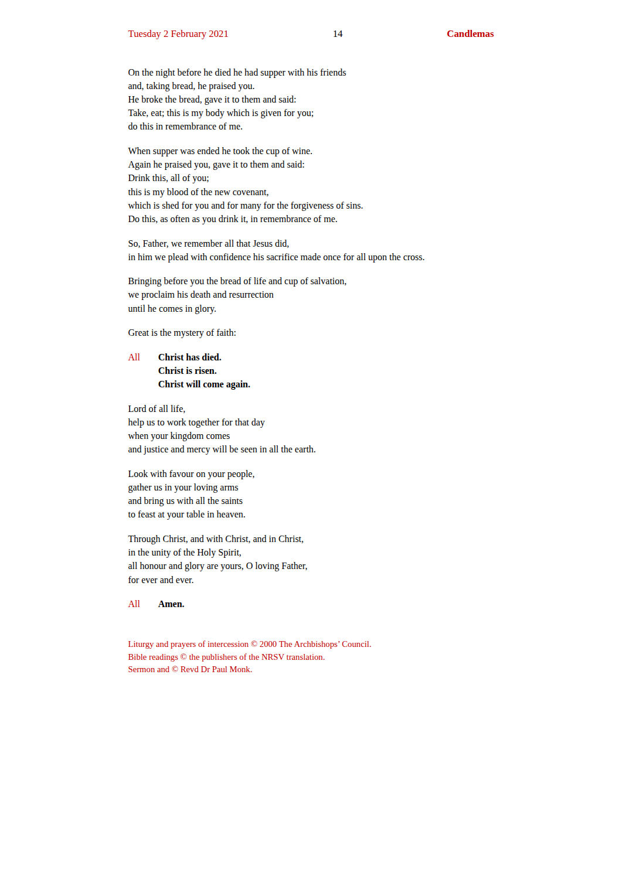Tuesday 2 February 2021 14 Candlemas
On the night before he died he had supper with his friends
and, taking bread, he praised you.
He broke the bread, gave it to them and said:
Take, eat; this is my body which is given for you;
do this in remembrance of me.
When supper was ended he took the cup of wine.
Again he praised you, gave it to them and said:
Drink this, all of you;
this is my blood of the new covenant,
which is shed for you and for many for the forgiveness of sins.
Do this, as often as you drink it, in remembrance of me.
So, Father, we remember all that Jesus did,
in him we plead with confidence his sacrifice made once for all upon the cross.
Bringing before you the bread of life and cup of salvation,
we proclaim his death and resurrection
until he comes in glory.
Great is the mystery of faith:
All Christ has died.
Christ is risen.
Christ will come again.
Lord of all life,
help us to work together for that day
when your kingdom comes
and justice and mercy will be seen in all the earth.
Look with favour on your people,
gather us in your loving arms
and bring us with all the saints
to feast at your table in heaven.
Through Christ, and with Christ, and in Christ,
in the unity of the Holy Spirit,
all honour and glory are yours, O loving Father,
for ever and ever.
All Amen.
Liturgy and prayers of intercession © 2000 The Archbishops’ Council.
Bible readings © the publishers of the NRSV translation.
Sermon and © Revd Dr Paul Monk.